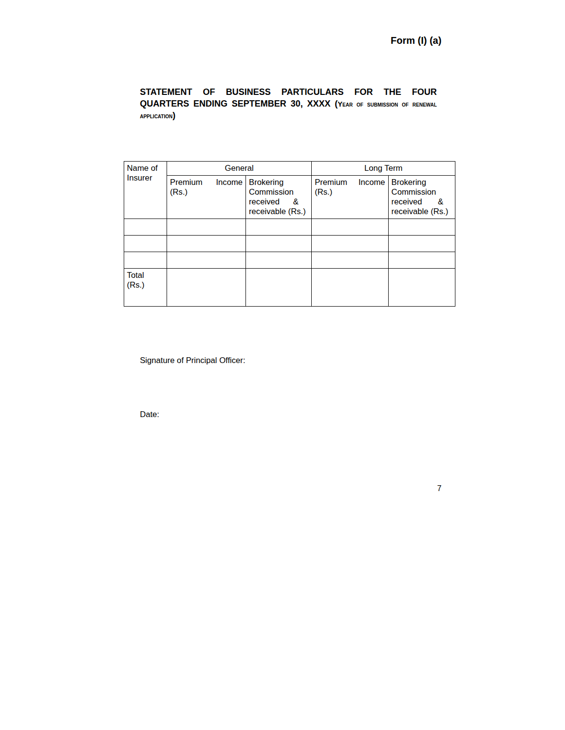Form (I) (a)
STATEMENT OF BUSINESS PARTICULARS FOR THE FOUR QUARTERS ENDING SEPTEMBER 30, XXXX (Year of submission of renewal application)
| Name of Insurer | General | Long Term |
| --- | --- | --- |
| Premium Income (Rs.) | Brokering Commission received & receivable (Rs.) | Premium Income (Rs.) | Brokering Commission received & receivable (Rs.) |
| Total (Rs.) | | | | |
Signature of Principal Officer:
Date:
7